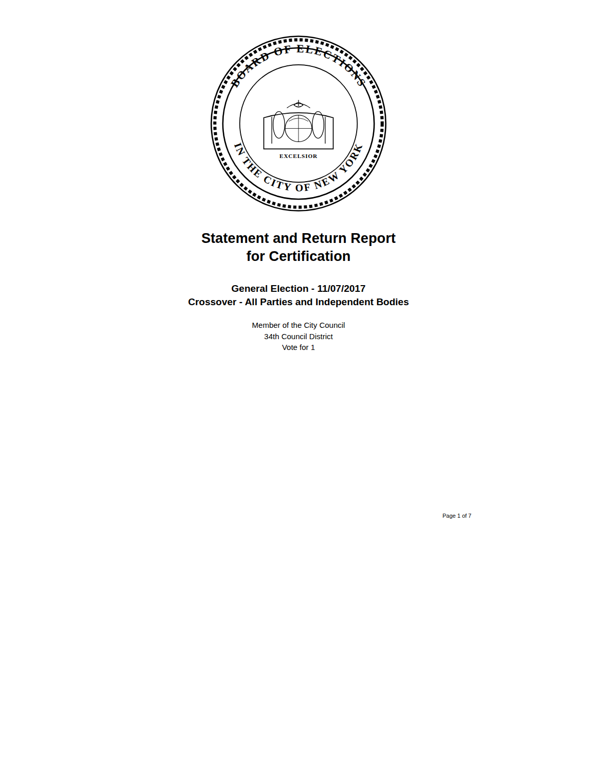Statement and Return Report
for Certification
General Election - 11/07/2017
Crossover - All Parties and Independent Bodies
Member of the City Council
34th Council District
Vote for 1
Page 1 of 7